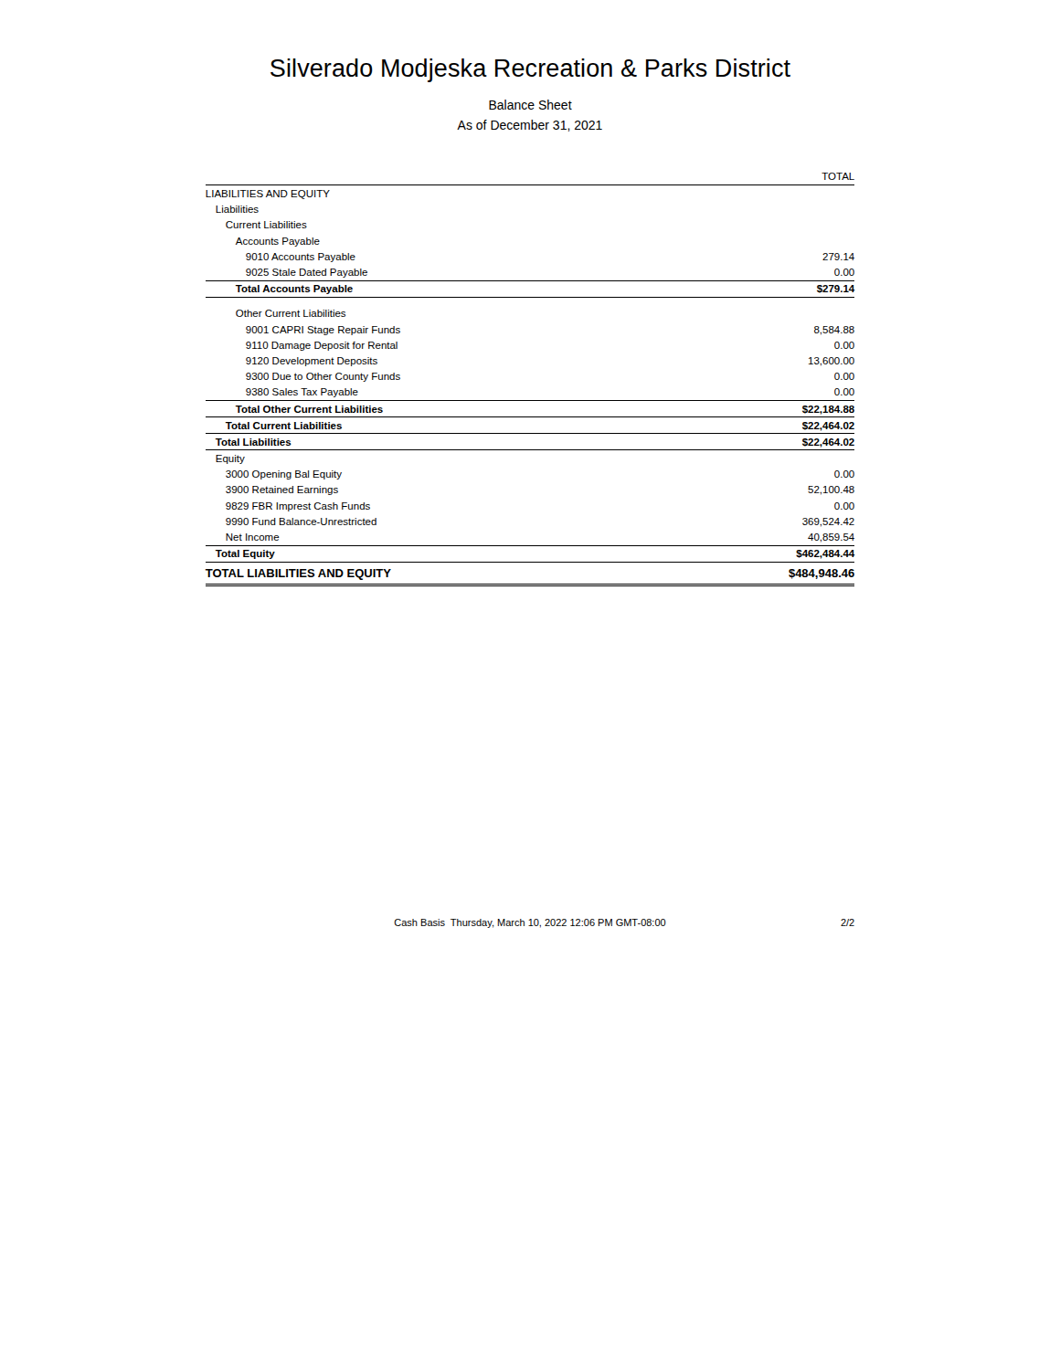Silverado Modjeska Recreation & Parks District
Balance Sheet
As of December 31, 2021
| | TOTAL |
| --- | --- |
| LIABILITIES AND EQUITY | |
| Liabilities | |
| Current Liabilities | |
| Accounts Payable | |
| 9010 Accounts Payable | 279.14 |
| 9025 Stale Dated Payable | 0.00 |
| Total Accounts Payable | $279.14 |
| Other Current Liabilities | |
| 9001 CAPRI Stage Repair Funds | 8,584.88 |
| 9110 Damage Deposit for Rental | 0.00 |
| 9120 Development Deposits | 13,600.00 |
| 9300 Due to Other County Funds | 0.00 |
| 9380 Sales Tax Payable | 0.00 |
| Total Other Current Liabilities | $22,184.88 |
| Total Current Liabilities | $22,464.02 |
| Total Liabilities | $22,464.02 |
| Equity | |
| 3000 Opening Bal Equity | 0.00 |
| 3900 Retained Earnings | 52,100.48 |
| 9829 FBR Imprest Cash Funds | 0.00 |
| 9990 Fund Balance-Unrestricted | 369,524.42 |
| Net Income | 40,859.54 |
| Total Equity | $462,484.44 |
| TOTAL LIABILITIES AND EQUITY | $484,948.46 |
Cash Basis Thursday, March 10, 2022 12:06 PM GMT-08:00
2/2